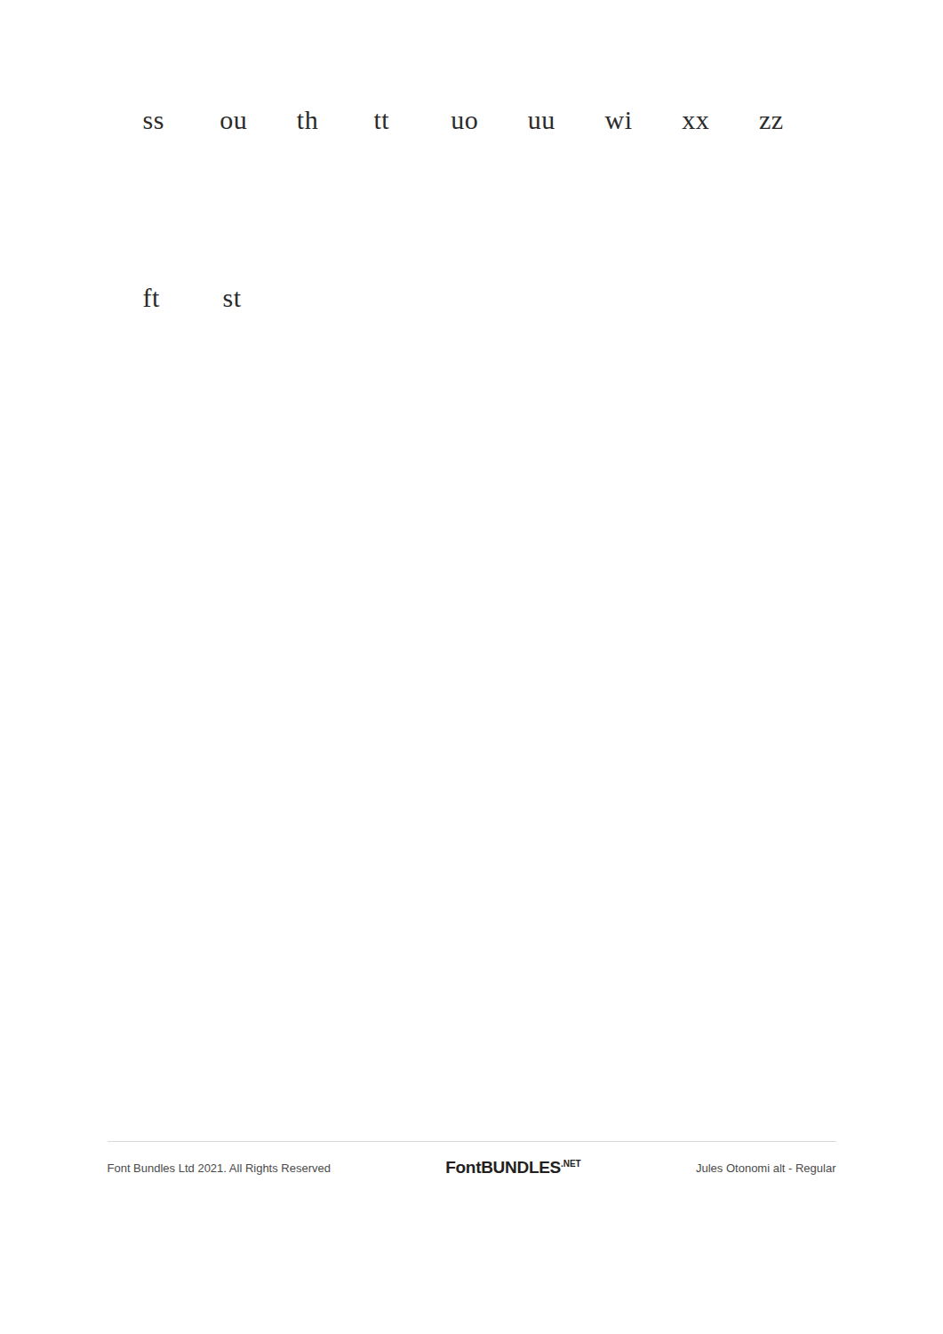ss ou th tt uo uu wi xx zz
ft st
Font Bundles Ltd 2021. All Rights Reserved
FontBUNDLES.NET
Jules Otonomi alt - Regular